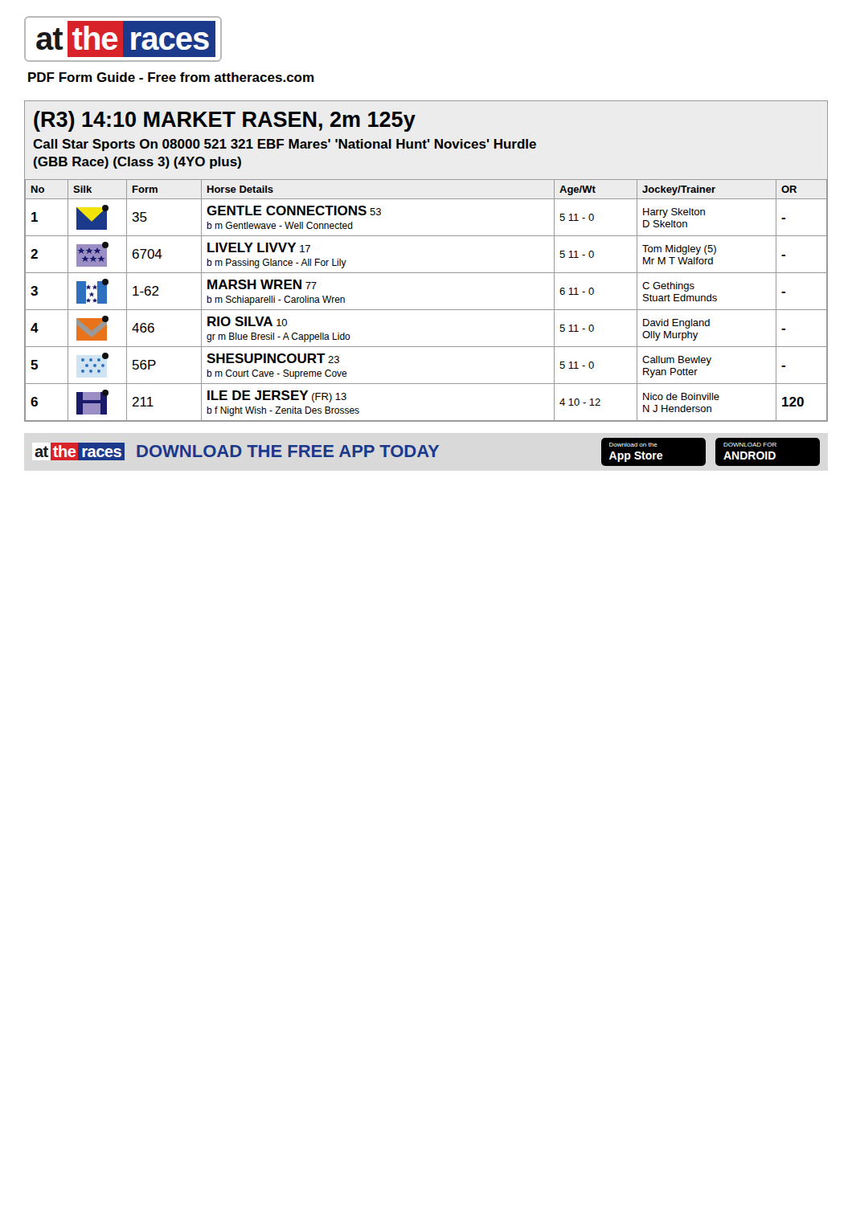at the races
PDF Form Guide - Free from attheraces.com
(R3) 14:10 MARKET RASEN, 2m 125y
Call Star Sports On 08000 521 321 EBF Mares' 'National Hunt' Novices' Hurdle
(GBB Race) (Class 3) (4YO plus)
| No | Silk | Form | Horse Details | Age/Wt | Jockey/Trainer | OR |
| --- | --- | --- | --- | --- | --- | --- |
| 1 | | 35 | GENTLE CONNECTIONS 53 b m Gentlewave - Well Connected | 5 11 - 0 | Harry Skelton D Skelton | - |
| 2 | | 6704 | LIVELY LIVVY 17 b m Passing Glance - All For Lily | 5 11 - 0 | Tom Midgley (5) Mr M T Walford | - |
| 3 | | 1-62 | MARSH WREN 77 b m Schiaparelli - Carolina Wren | 6 11 - 0 | C Gethings Stuart Edmunds | - |
| 4 | | 466 | RIO SILVA 10 gr m Blue Bresil - A Cappella Lido | 5 11 - 0 | David England Olly Murphy | - |
| 5 | | 56P | SHESUPINCOURT 23 b m Court Cave - Supreme Cove | 5 11 - 0 | Callum Bewley Ryan Potter | - |
| 6 | | 211 | ILE DE JERSEY (FR) 13 b f Night Wish - Zenita Des Brosses | 4 10 - 12 | Nico de Boinville N J Henderson | 120 |
at the races DOWNLOAD THE FREE APP TODAY
Download on the App Store DOWNLOAD FOR ANDROID